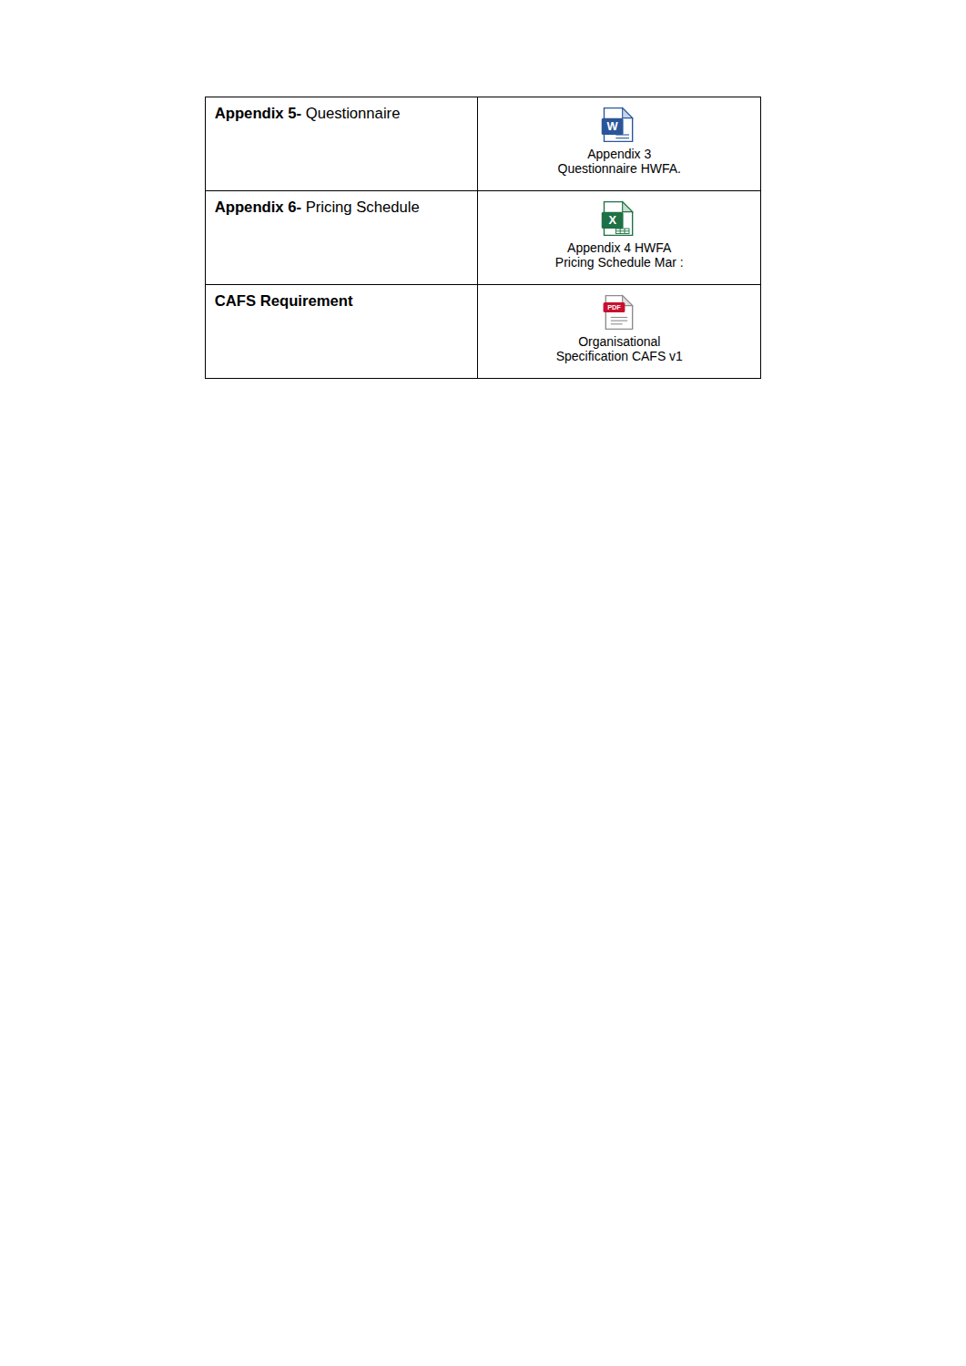| Appendix 5- Questionnaire | W Appendix 3 Questionnaire HWFA. |
| Appendix 6- Pricing Schedule | X Appendix 4 HWFA Pricing Schedule Mar : |
| CAFS Requirement | PDF Organisational Specification CAFS v1 |